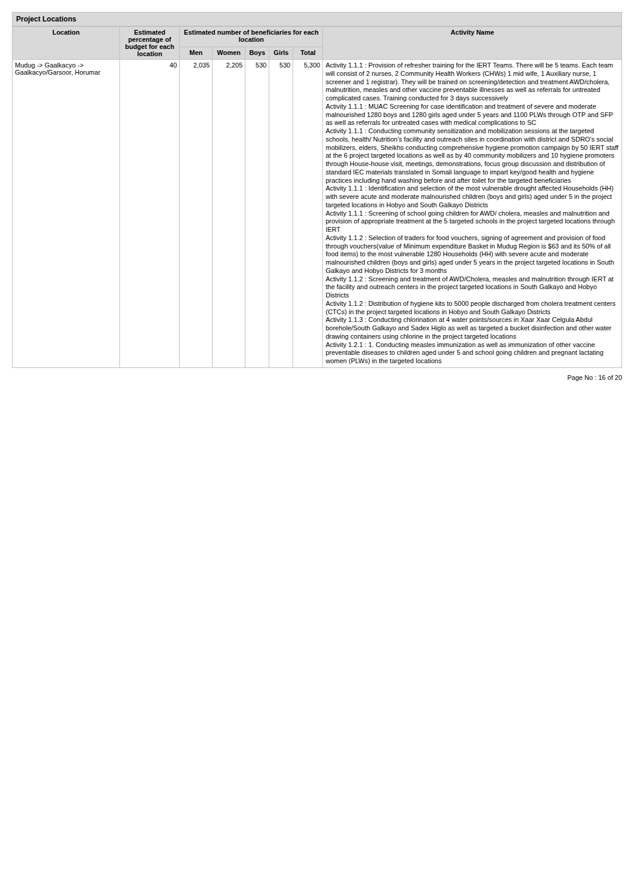Project Locations
| Location | Estimated percentage of budget for each location | Estimated number of beneficiaries for each location | Activity Name |
| --- | --- | --- | --- |
| Men | Women | Boys | Girls | Total |
| Mudug -> Gaalkacyo -> Gaalkacyo/Garsoor, Horumar | 40 | 2,035 | 2,205 | 530 | 530 | 5,300 | Activity 1.1.1 : Provision of refresher training for the IERT Teams. There will be 5 teams. Each team will consist of 2 nurses, 2 Community Health Workers (CHWs) 1 mid wife, 1 Auxiliary nurse, 1 screener and 1 registrar). They will be trained on screening/detection and treatment AWD/cholera, malnutrition, measles and other vaccine preventable illnesses as well as referrals for untreated complicated cases. Training conducted for 3 days successively Activity 1.1.1 : MUAC Screening for case identification and treatment of severe and moderate malnourished 1280 boys and 1280 girls aged under 5 years and 1100 PLWs through OTP and SFP as well as referrals for untreated cases with medical complications to SC Activity 1.1.1 : Conducting community sensitization and mobilization sessions at the targeted schools, health/ Nutrition's facility and outreach sites in coordination with district and SDRO's social mobilizers, elders, Sheikhs conducting comprehensive hygiene promotion campaign by 50 IERT staff at the 6 project targeted locations as well as by 40 community mobilizers and 10 hygiene promoters through House-house visit, meetings, demonstrations, focus group discussion and distribution of standard IEC materials translated in Somali language to impart key/good health and hygiene practices including hand washing before and after toilet for the targeted beneficiaries Activity 1.1.1 : Identification and selection of the most vulnerable drought affected Households (HH) with severe acute and moderate malnourished children (boys and girls) aged under 5 in the project targeted locations in Hobyo and South Galkayo Districts Activity 1.1.1 : Screening of school going children for AWD/ cholera, measles and malnutrition and provision of appropriate treatment at the 5 targeted schools in the project targeted locations through IERT Activity 1.1.2 : Selection of traders for food vouchers, signing of agreement and provision of food through vouchers(value of Minimum expenditure Basket in Mudug Region is $63 and its 50% of all food items) to the most vulnerable 1280 Households (HH) with severe acute and moderate malnourished children (boys and girls) aged under 5 years in the project targeted locations in South Galkayo and Hobyo Districts for 3 months Activity 1.1.2 : Screening and treatment of AWD/Cholera, measles and malnutrition through IERT at the facility and outreach centers in the project targeted locations in South Galkayo and Hobyo Districts Activity 1.1.2 : Distribution of hygiene kits to 5000 people discharged from cholera treatment centers (CTCs) in the project targeted locations in Hobyo and South Galkayo Districts Activity 1.1.3 : Conducting chlorination at 4 water points/sources in Xaar Xaar Celgula Abdul borehole/South Galkayo and Sadex Higlo as well as targeted a bucket disinfection and other water drawing containers using chlorine in the project targeted locations Activity 1.2.1 : 1. Conducting measles immunization as well as immunization of other vaccine preventable diseases to children aged under 5 and school going children and pregnant lactating women (PLWs) in the targeted locations |
Page No : 16 of 20